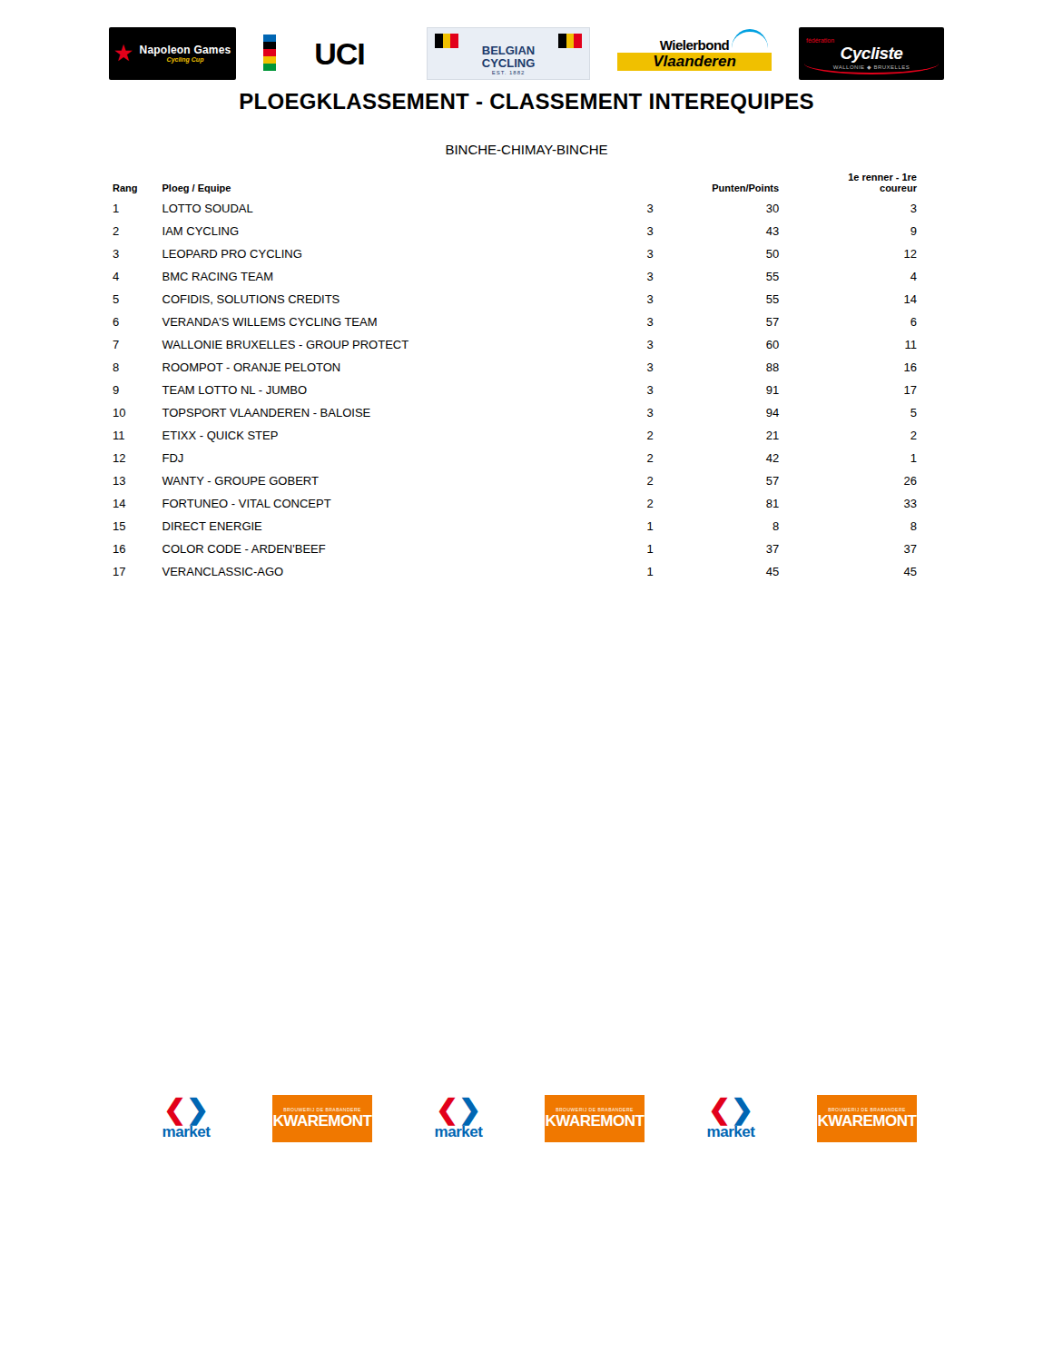★ Napoleon Games Cycling Cup
UCI
BELGIAN
CYCLING
EST. 1882
Wielerbond Vlaanderen
fédération Cycliste WALLONIE ◆ BRUXELLES
PLOEGKLASSEMENT - CLASSEMENT INTEREQUIPES
BINCHE-CHIMAY-BINCHE
| Rang | Ploeg / Equipe | | Punten/Points | 1e renner - 1re coureur |
| --- | --- | --- | --- | --- |
| 1 | LOTTO SOUDAL | 3 | 30 | 3 |
| 2 | IAM CYCLING | 3 | 43 | 9 |
| 3 | LEOPARD PRO CYCLING | 3 | 50 | 12 |
| 4 | BMC RACING TEAM | 3 | 55 | 4 |
| 5 | COFIDIS, SOLUTIONS CREDITS | 3 | 55 | 14 |
| 6 | VERANDA'S WILLEMS CYCLING TEAM | 3 | 57 | 6 |
| 7 | WALLONIE BRUXELLES - GROUP PROTECT | 3 | 60 | 11 |
| 8 | ROOMPOT - ORANJE PELOTON | 3 | 88 | 16 |
| 9 | TEAM LOTTO NL - JUMBO | 3 | 91 | 17 |
| 10 | TOPSPORT VLAANDEREN - BALOISE | 3 | 94 | 5 |
| 11 | ETIXX - QUICK STEP | 2 | 21 | 2 |
| 12 | FDJ | 2 | 42 | 1 |
| 13 | WANTY - GROUPE GOBERT | 2 | 57 | 26 |
| 14 | FORTUNEO - VITAL CONCEPT | 2 | 81 | 33 |
| 15 | DIRECT ENERGIE | 1 | 8 | 8 |
| 16 | COLOR CODE - ARDEN'BEEF | 1 | 37 | 37 |
| 17 | VERANCLASSIC-AGO | 1 | 45 | 45 |
❮❯
market
BROUWERIJ DE BRABANDERE KWAREMONT
❮❯
market
BROUWERIJ DE BRABANDERE KWAREMONT
❮❯
market
BROUWERIJ DE BRABANDERE KWAREMONT